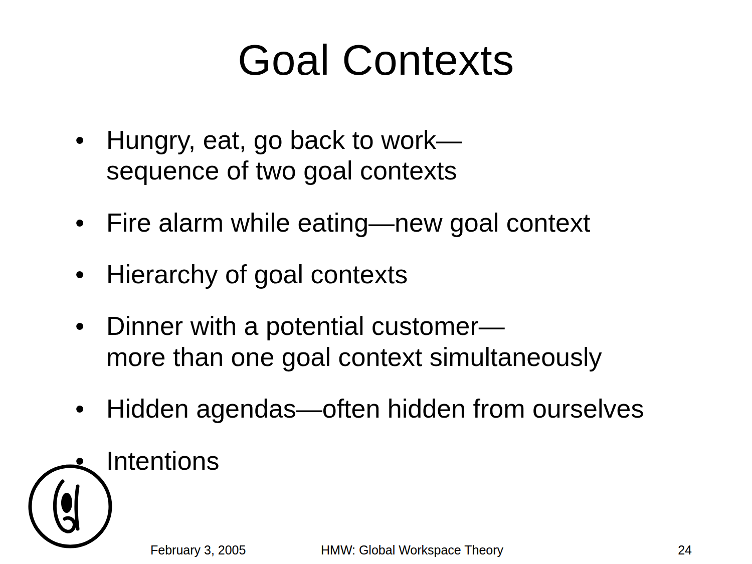Goal Contexts
Hungry, eat, go back to work—
sequence of two goal contexts
Fire alarm while eating—new goal context
Hierarchy of goal contexts
Dinner with a potential customer—
more than one goal context simultaneously
Hidden agendas—often hidden from ourselves
Intentions
February 3, 2005 HMW: Global Workspace Theory 24